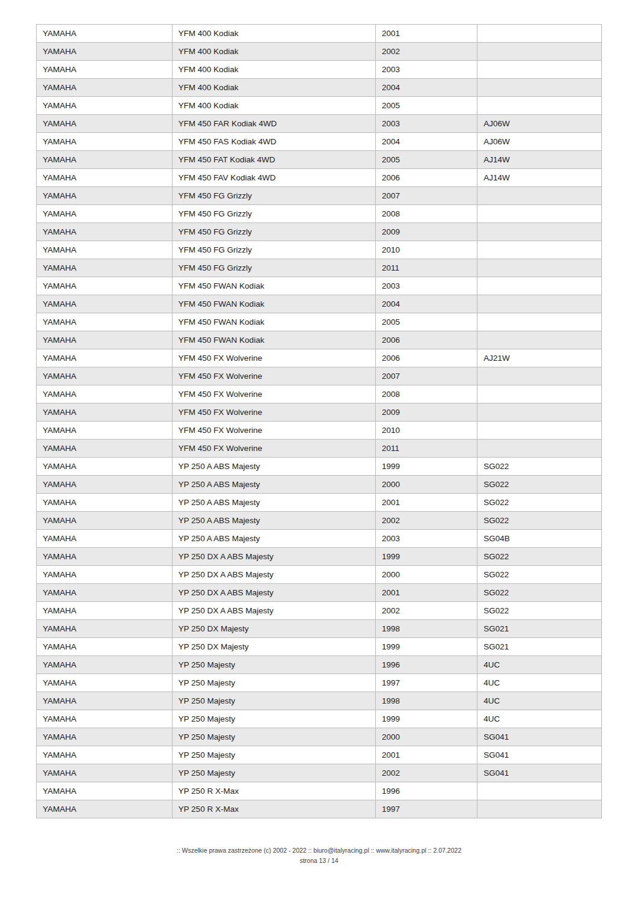| YAMAHA | YFM 400 Kodiak | 2001 | |
| YAMAHA | YFM 400 Kodiak | 2002 | |
| YAMAHA | YFM 400 Kodiak | 2003 | |
| YAMAHA | YFM 400 Kodiak | 2004 | |
| YAMAHA | YFM 400 Kodiak | 2005 | |
| YAMAHA | YFM 450 FAR Kodiak 4WD | 2003 | AJ06W |
| YAMAHA | YFM 450 FAS Kodiak 4WD | 2004 | AJ06W |
| YAMAHA | YFM 450 FAT Kodiak 4WD | 2005 | AJ14W |
| YAMAHA | YFM 450 FAV Kodiak 4WD | 2006 | AJ14W |
| YAMAHA | YFM 450 FG Grizzly | 2007 | |
| YAMAHA | YFM 450 FG Grizzly | 2008 | |
| YAMAHA | YFM 450 FG Grizzly | 2009 | |
| YAMAHA | YFM 450 FG Grizzly | 2010 | |
| YAMAHA | YFM 450 FG Grizzly | 2011 | |
| YAMAHA | YFM 450 FWAN Kodiak | 2003 | |
| YAMAHA | YFM 450 FWAN Kodiak | 2004 | |
| YAMAHA | YFM 450 FWAN Kodiak | 2005 | |
| YAMAHA | YFM 450 FWAN Kodiak | 2006 | |
| YAMAHA | YFM 450 FX Wolverine | 2006 | AJ21W |
| YAMAHA | YFM 450 FX Wolverine | 2007 | |
| YAMAHA | YFM 450 FX Wolverine | 2008 | |
| YAMAHA | YFM 450 FX Wolverine | 2009 | |
| YAMAHA | YFM 450 FX Wolverine | 2010 | |
| YAMAHA | YFM 450 FX Wolverine | 2011 | |
| YAMAHA | YP 250 A ABS Majesty | 1999 | SG022 |
| YAMAHA | YP 250 A ABS Majesty | 2000 | SG022 |
| YAMAHA | YP 250 A ABS Majesty | 2001 | SG022 |
| YAMAHA | YP 250 A ABS Majesty | 2002 | SG022 |
| YAMAHA | YP 250 A ABS Majesty | 2003 | SG04B |
| YAMAHA | YP 250 DX A ABS Majesty | 1999 | SG022 |
| YAMAHA | YP 250 DX A ABS Majesty | 2000 | SG022 |
| YAMAHA | YP 250 DX A ABS Majesty | 2001 | SG022 |
| YAMAHA | YP 250 DX A ABS Majesty | 2002 | SG022 |
| YAMAHA | YP 250 DX Majesty | 1998 | SG021 |
| YAMAHA | YP 250 DX Majesty | 1999 | SG021 |
| YAMAHA | YP 250 Majesty | 1996 | 4UC |
| YAMAHA | YP 250 Majesty | 1997 | 4UC |
| YAMAHA | YP 250 Majesty | 1998 | 4UC |
| YAMAHA | YP 250 Majesty | 1999 | 4UC |
| YAMAHA | YP 250 Majesty | 2000 | SG041 |
| YAMAHA | YP 250 Majesty | 2001 | SG041 |
| YAMAHA | YP 250 Majesty | 2002 | SG041 |
| YAMAHA | YP 250 R X-Max | 1996 | |
| YAMAHA | YP 250 R X-Max | 1997 | |
:: Wszelkie prawa zastrzeżone (c) 2002 - 2022 :: biuro@italyracing.pl :: www.italyracing.pl :: 2.07.2022
strona 13 / 14